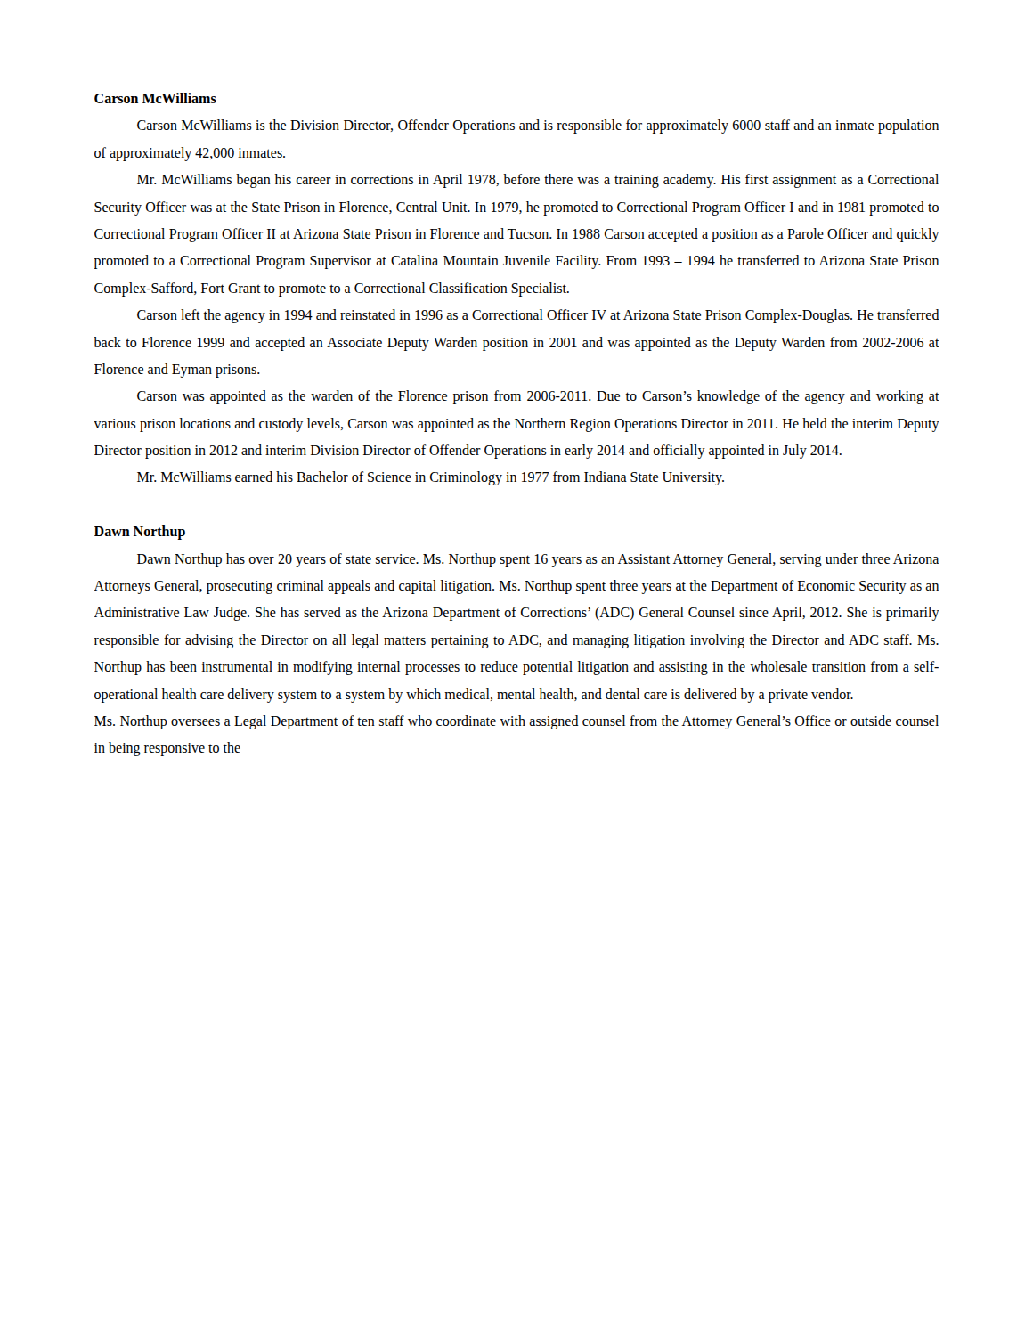Carson McWilliams
Carson McWilliams is the Division Director, Offender Operations and is responsible for approximately 6000 staff and an inmate population of approximately 42,000 inmates.
Mr. McWilliams began his career in corrections in April 1978, before there was a training academy. His first assignment as a Correctional Security Officer was at the State Prison in Florence, Central Unit. In 1979, he promoted to Correctional Program Officer I and in 1981 promoted to Correctional Program Officer II at Arizona State Prison in Florence and Tucson. In 1988 Carson accepted a position as a Parole Officer and quickly promoted to a Correctional Program Supervisor at Catalina Mountain Juvenile Facility. From 1993 – 1994 he transferred to Arizona State Prison Complex-Safford, Fort Grant to promote to a Correctional Classification Specialist.
Carson left the agency in 1994 and reinstated in 1996 as a Correctional Officer IV at Arizona State Prison Complex-Douglas. He transferred back to Florence 1999 and accepted an Associate Deputy Warden position in 2001 and was appointed as the Deputy Warden from 2002-2006 at Florence and Eyman prisons.
Carson was appointed as the warden of the Florence prison from 2006-2011. Due to Carson’s knowledge of the agency and working at various prison locations and custody levels, Carson was appointed as the Northern Region Operations Director in 2011. He held the interim Deputy Director position in 2012 and interim Division Director of Offender Operations in early 2014 and officially appointed in July 2014.
Mr. McWilliams earned his Bachelor of Science in Criminology in 1977 from Indiana State University.
Dawn Northup
Dawn Northup has over 20 years of state service. Ms. Northup spent 16 years as an Assistant Attorney General, serving under three Arizona Attorneys General, prosecuting criminal appeals and capital litigation. Ms. Northup spent three years at the Department of Economic Security as an Administrative Law Judge. She has served as the Arizona Department of Corrections’ (ADC) General Counsel since April, 2012. She is primarily responsible for advising the Director on all legal matters pertaining to ADC, and managing litigation involving the Director and ADC staff. Ms. Northup has been instrumental in modifying internal processes to reduce potential litigation and assisting in the wholesale transition from a self-operational health care delivery system to a system by which medical, mental health, and dental care is delivered by a private vendor.
Ms. Northup oversees a Legal Department of ten staff who coordinate with assigned counsel from the Attorney General’s Office or outside counsel in being responsive to the